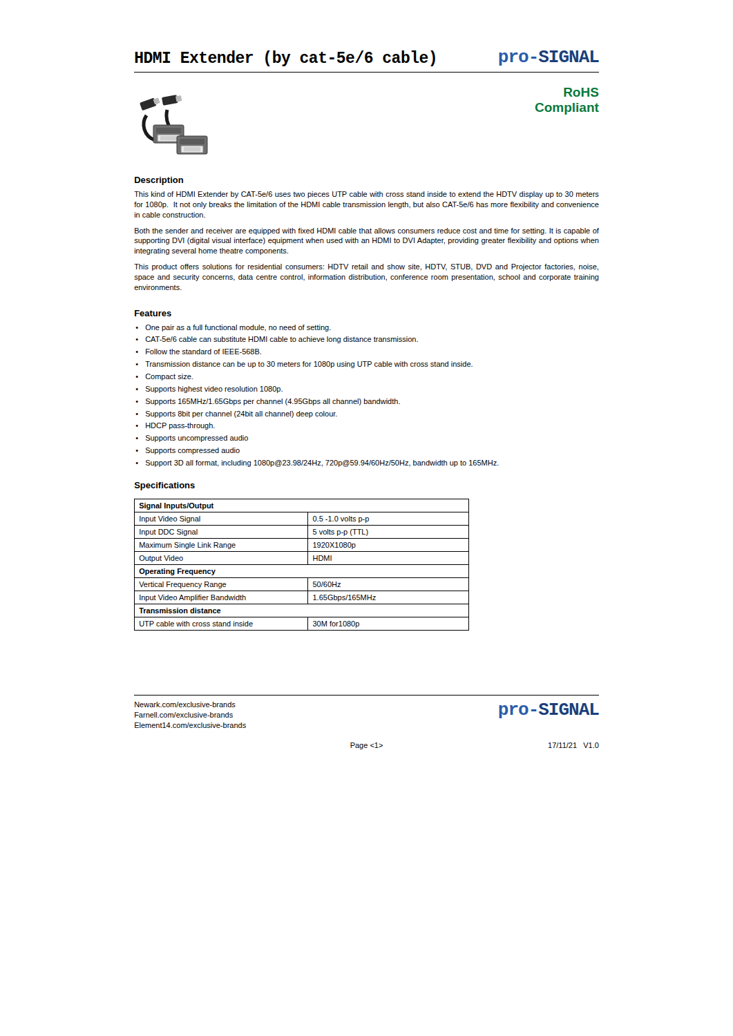HDMI Extender (by cat-5e/6 cable)
pro-SIGNAL
RoHS
Compliant
Description
This kind of HDMI Extender by CAT-5e/6 uses two pieces UTP cable with cross stand inside to extend the HDTV display up to 30 meters for 1080p. It not only breaks the limitation of the HDMI cable transmission length, but also CAT-5e/6 has more flexibility and convenience in cable construction.
Both the sender and receiver are equipped with fixed HDMI cable that allows consumers reduce cost and time for setting. It is capable of supporting DVI (digital visual interface) equipment when used with an HDMI to DVI Adapter, providing greater flexibility and options when integrating several home theatre components.
This product offers solutions for residential consumers: HDTV retail and show site, HDTV, STUB, DVD and Projector factories, noise, space and security concerns, data centre control, information distribution, conference room presentation, school and corporate training environments.
Features
One pair as a full functional module, no need of setting.
CAT-5e/6 cable can substitute HDMI cable to achieve long distance transmission.
Follow the standard of IEEE-568B.
Transmission distance can be up to 30 meters for 1080p using UTP cable with cross stand inside.
Compact size.
Supports highest video resolution 1080p.
Supports 165MHz/1.65Gbps per channel (4.95Gbps all channel) bandwidth.
Supports 8bit per channel (24bit all channel) deep colour.
HDCP pass-through.
Supports uncompressed audio
Supports compressed audio
Support 3D all format, including 1080p@23.98/24Hz, 720p@59.94/60Hz/50Hz, bandwidth up to 165MHz.
Specifications
| Signal Inputs/Output |
| Input Video Signal | 0.5 -1.0 volts p-p |
| Input DDC Signal | 5 volts p-p (TTL) |
| Maximum Single Link Range | 1920X1080p |
| Output Video | HDMI |
| Operating Frequency |
| Vertical Frequency Range | 50/60Hz |
| Input Video Amplifier Bandwidth | 1.65Gbps/165MHz |
| Transmission distance |
| UTP cable with cross stand inside | 30M for1080p |
Newark.com/exclusive-brands
Farnell.com/exclusive-brands
Element14.com/exclusive-brands
pro-SIGNAL
Page <1> 17/11/21 V1.0